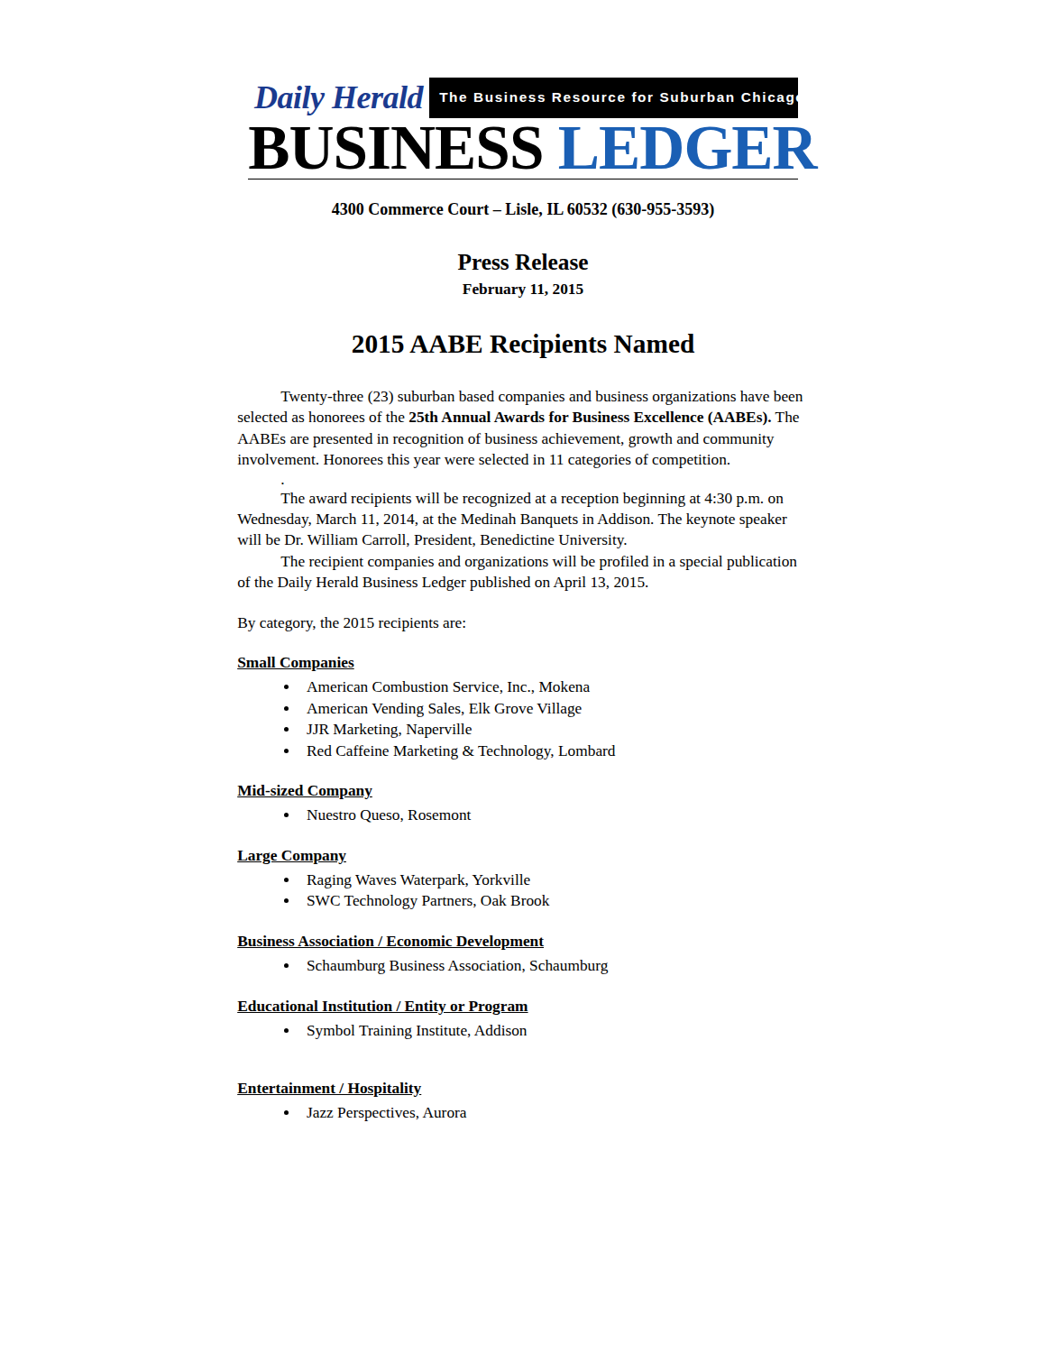Daily Herald
The Business Resource for Suburban Chicago
BUSINESS LEDGER
4300 Commerce Court – Lisle, IL 60532 (630-955-3593)
Press Release
February 11, 2015
2015 AABE Recipients Named
Twenty-three (23) suburban based companies and business organizations have been selected as honorees of the 25th Annual Awards for Business Excellence (AABEs). The AABEs are presented in recognition of business achievement, growth and community involvement. Honorees this year were selected in 11 categories of competition.
.
The award recipients will be recognized at a reception beginning at 4:30 p.m. on Wednesday, March 11, 2014, at the Medinah Banquets in Addison. The keynote speaker will be Dr. William Carroll, President, Benedictine University.
The recipient companies and organizations will be profiled in a special publication of the Daily Herald Business Ledger published on April 13, 2015.
By category, the 2015 recipients are:
Small Companies
American Combustion Service, Inc., Mokena
American Vending Sales, Elk Grove Village
JJR Marketing, Naperville
Red Caffeine Marketing & Technology, Lombard
Mid-sized Company
Nuestro Queso, Rosemont
Large Company
Raging Waves Waterpark, Yorkville
SWC Technology Partners, Oak Brook
Business Association / Economic Development
Schaumburg Business Association, Schaumburg
Educational Institution / Entity or Program
Symbol Training Institute, Addison
Entertainment / Hospitality
Jazz Perspectives, Aurora